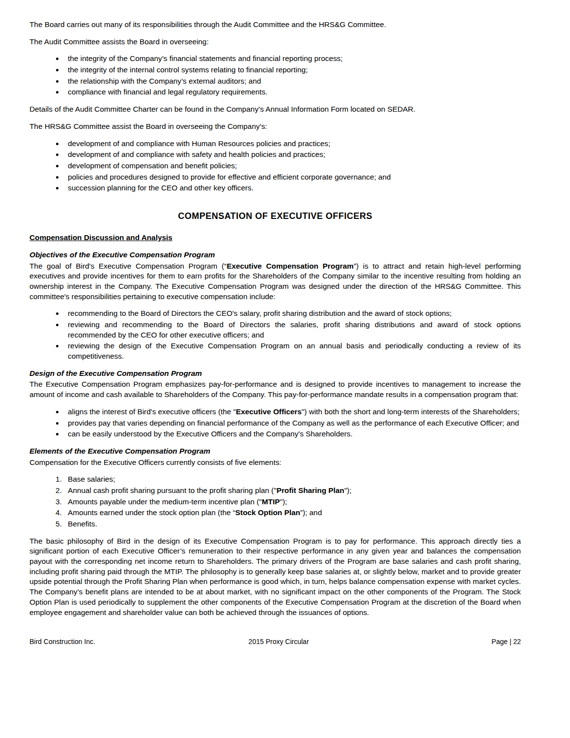The Board carries out many of its responsibilities through the Audit Committee and the HRS&G Committee.
The Audit Committee assists the Board in overseeing:
the integrity of the Company’s financial statements and financial reporting process;
the integrity of the internal control systems relating to financial reporting;
the relationship with the Company’s external auditors; and
compliance with financial and legal regulatory requirements.
Details of the Audit Committee Charter can be found in the Company’s Annual Information Form located on SEDAR.
The HRS&G Committee assist the Board in overseeing the Company’s:
development of and compliance with Human Resources policies and practices;
development of and compliance with safety and health policies and practices;
development of compensation and benefit policies;
policies and procedures designed to provide for effective and efficient corporate governance; and
succession planning for the CEO and other key officers.
COMPENSATION OF EXECUTIVE OFFICERS
Compensation Discussion and Analysis
Objectives of the Executive Compensation Program
The goal of Bird's Executive Compensation Program (“Executive Compensation Program”) is to attract and retain high-level performing executives and provide incentives for them to earn profits for the Shareholders of the Company similar to the incentive resulting from holding an ownership interest in the Company. The Executive Compensation Program was designed under the direction of the HRS&G Committee. This committee's responsibilities pertaining to executive compensation include:
recommending to the Board of Directors the CEO's salary, profit sharing distribution and the award of stock options;
reviewing and recommending to the Board of Directors the salaries, profit sharing distributions and award of stock options recommended by the CEO for other executive officers; and
reviewing the design of the Executive Compensation Program on an annual basis and periodically conducting a review of its competitiveness.
Design of the Executive Compensation Program
The Executive Compensation Program emphasizes pay-for-performance and is designed to provide incentives to management to increase the amount of income and cash available to Shareholders of the Company. This pay-for-performance mandate results in a compensation program that:
aligns the interest of Bird's executive officers (the "Executive Officers") with both the short and long-term interests of the Shareholders;
provides pay that varies depending on financial performance of the Company as well as the performance of each Executive Officer; and
can be easily understood by the Executive Officers and the Company's Shareholders.
Elements of the Executive Compensation Program
Compensation for the Executive Officers currently consists of five elements:
Base salaries;
Annual cash profit sharing pursuant to the profit sharing plan ("Profit Sharing Plan");
Amounts payable under the medium-term incentive plan ("MTIP");
Amounts earned under the stock option plan (the “Stock Option Plan”); and
Benefits.
The basic philosophy of Bird in the design of its Executive Compensation Program is to pay for performance. This approach directly ties a significant portion of each Executive Officer’s remuneration to their respective performance in any given year and balances the compensation payout with the corresponding net income return to Shareholders. The primary drivers of the Program are base salaries and cash profit sharing, including profit sharing paid through the MTIP. The philosophy is to generally keep base salaries at, or slightly below, market and to provide greater upside potential through the Profit Sharing Plan when performance is good which, in turn, helps balance compensation expense with market cycles. The Company’s benefit plans are intended to be at about market, with no significant impact on the other components of the Program. The Stock Option Plan is used periodically to supplement the other components of the Executive Compensation Program at the discretion of the Board when employee engagement and shareholder value can both be achieved through the issuances of options.
Bird Construction Inc. 2015 Proxy Circular Page | 22